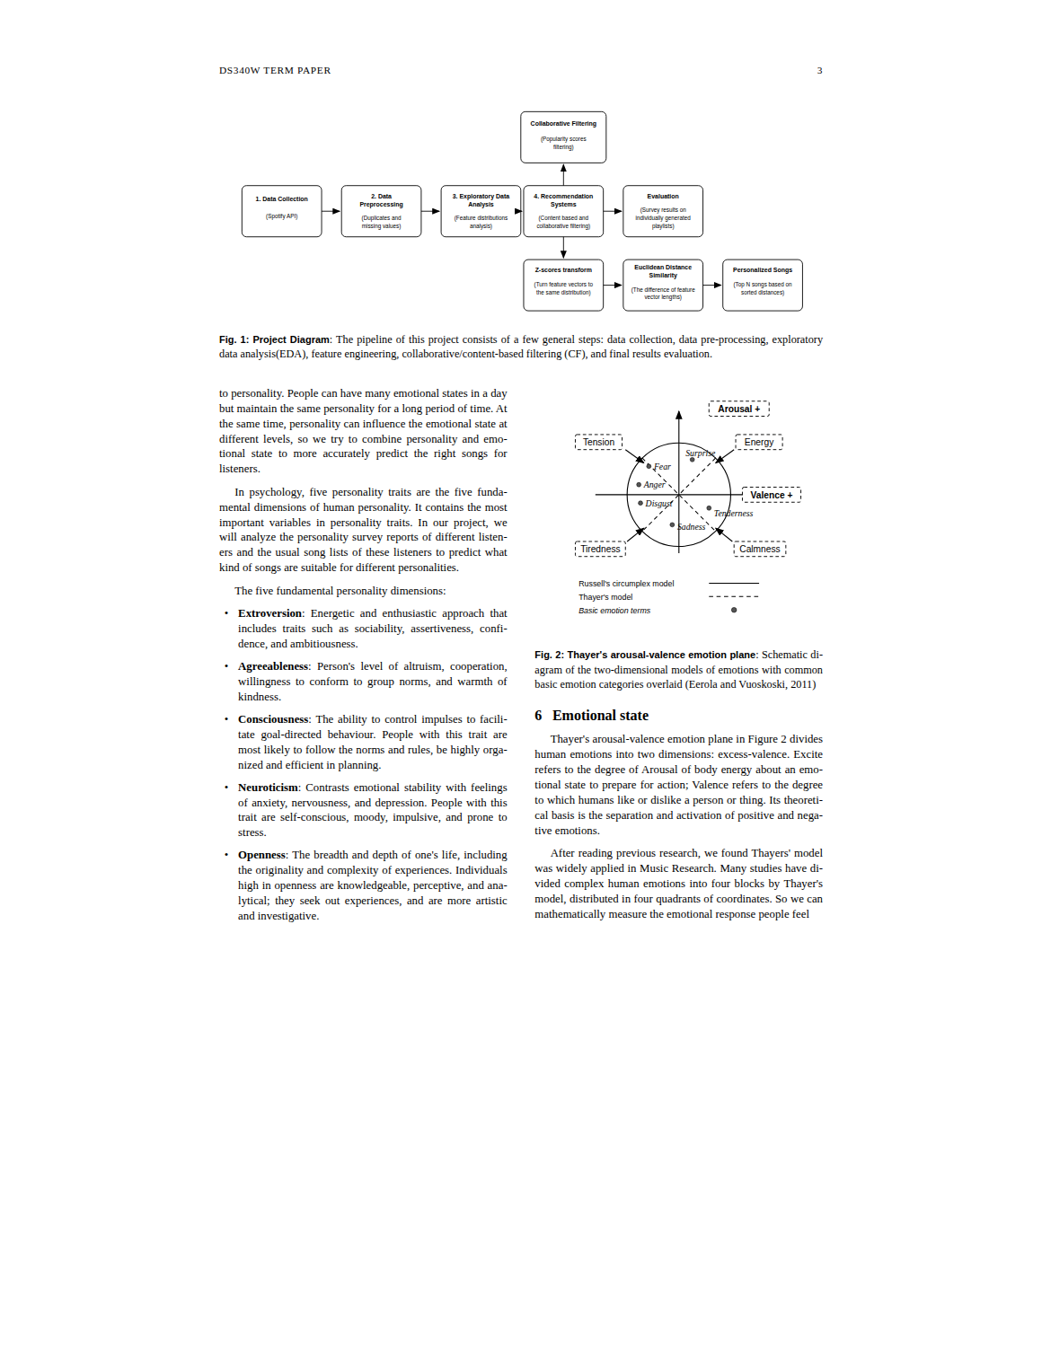DS340W Term Paper
3
Collaborative Filtering (Popularity scores filtering) 1. Data Collection (Spotify API) 2. Data Preprocessing (Duplicates and missing values) 3. Exploratory Data Analysis (Feature distributions analysis) 4. Recommendation Systems (Content based and collaborative filtering) Evaluation (Survey results on individually generated playlists) Z-scores transform (Turn feature vectors to the same distribution) Euclidean Distance Similarity (The difference of feature vector lengths) Personalized Songs (Top N songs based on sorted distances)
Fig. 1: Project Diagram: The pipeline of this project consists of a few general steps: data collection, data pre-processing, exploratory data analysis(EDA), feature engineering, collaborative/content-based filtering (CF), and final results evaluation.
to personality. People can have many emotional states in a day but maintain the same personality for a long period of time. At the same time, personality can influence the emotional state at different levels, so we try to combine personality and emotional state to more accurately predict the right songs for listeners.
In psychology, five personality traits are the five fundamental dimensions of human personality. It contains the most important variables in personality traits. In our project, we will analyze the personality survey reports of different listeners and the usual song lists of these listeners to predict what kind of songs are suitable for different personalities.
The five fundamental personality dimensions:
Extroversion: Energetic and enthusiastic approach that includes traits such as sociability, assertiveness, confidence, and ambitiousness.
Agreeableness: Person's level of altruism, cooperation, willingness to conform to group norms, and warmth of kindness.
Consciousness: The ability to control impulses to facilitate goal-directed behaviour. People with this trait are most likely to follow the norms and rules, be highly organized and efficient in planning.
Neuroticism: Contrasts emotional stability with feelings of anxiety, nervousness, and depression. People with this trait are self-conscious, moody, impulsive, and prone to stress.
Openness: The breadth and depth of one's life, including the originality and complexity of experiences. Individuals high in openness are knowledgeable, perceptive, and analytical; they seek out experiences, and are more artistic and investigative.
Arousal + Valence + Tension Energy Tiredness Calmness Fear Surprise Anger Disgust Tenderness Sadness Russell's circumplex model Thayer's model Basic emotion terms
Fig. 2: Thayer's arousal-valence emotion plane: Schematic diagram of the two-dimensional models of emotions with common basic emotion categories overlaid (Eerola and Vuoskoski, 2011)
6 Emotional state
Thayer's arousal-valence emotion plane in Figure 2 divides human emotions into two dimensions: excess-valence. Excite refers to the degree of Arousal of body energy about an emotional state to prepare for action; Valence refers to the degree to which humans like or dislike a person or thing. Its theoretical basis is the separation and activation of positive and negative emotions.
After reading previous research, we found Thayers' model was widely applied in Music Research. Many studies have divided complex human emotions into four blocks by Thayer's model, distributed in four quadrants of coordinates. So we can mathematically measure the emotional response people feel